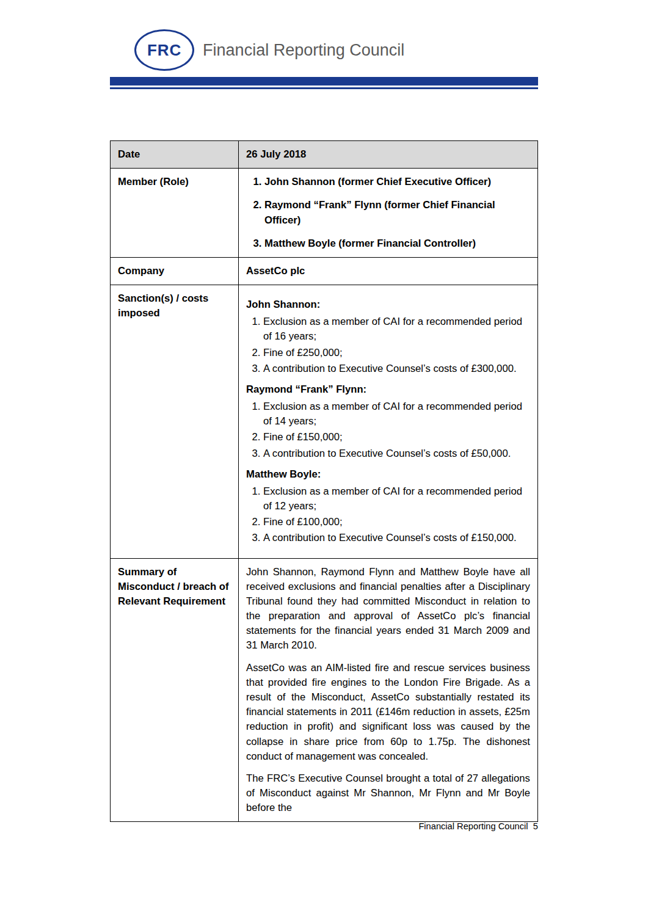FRC
Financial Reporting Council
| Date | 26 July 2018 |
| Member (Role) | John Shannon (former Chief Executive Officer) Raymond “Frank” Flynn (former Chief Financial Officer) Matthew Boyle (former Financial Controller) |
| Company | AssetCo plc |
| Sanction(s) / costs imposed | John Shannon: Exclusion as a member of CAI for a recommended period of 16 years; Fine of £250,000; A contribution to Executive Counsel’s costs of £300,000. Raymond “Frank” Flynn: Exclusion as a member of CAI for a recommended period of 14 years; Fine of £150,000; A contribution to Executive Counsel’s costs of £50,000. Matthew Boyle: Exclusion as a member of CAI for a recommended period of 12 years; Fine of £100,000; A contribution to Executive Counsel’s costs of £150,000. |
| Summary of Misconduct / breach of Relevant Requirement | John Shannon, Raymond Flynn and Matthew Boyle have all received exclusions and financial penalties after a Disciplinary Tribunal found they had committed Misconduct in relation to the preparation and approval of AssetCo plc’s financial statements for the financial years ended 31 March 2009 and 31 March 2010. AssetCo was an AIM-listed fire and rescue services business that provided fire engines to the London Fire Brigade. As a result of the Misconduct, AssetCo substantially restated its financial statements in 2011 (£146m reduction in assets, £25m reduction in profit) and significant loss was caused by the collapse in share price from 60p to 1.75p. The dishonest conduct of management was concealed. The FRC’s Executive Counsel brought a total of 27 allegations of Misconduct against Mr Shannon, Mr Flynn and Mr Boyle before the |
Financial Reporting Council 5